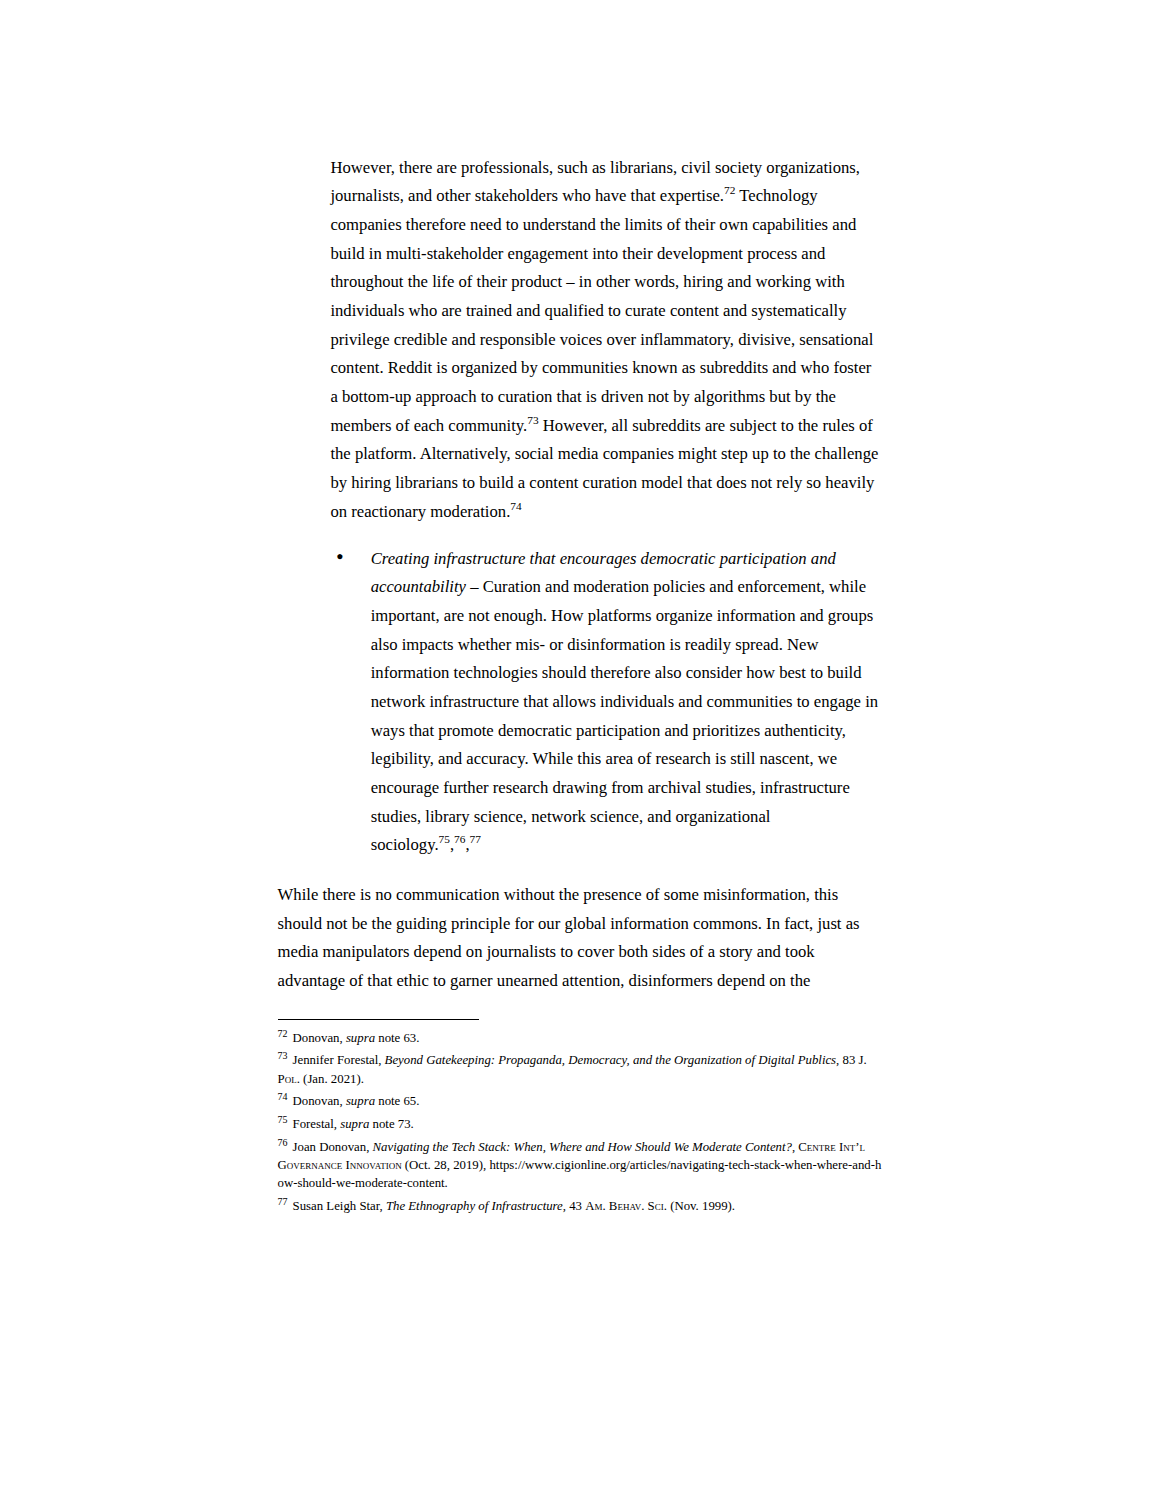However, there are professionals, such as librarians, civil society organizations, journalists, and other stakeholders who have that expertise.72 Technology companies therefore need to understand the limits of their own capabilities and build in multi-stakeholder engagement into their development process and throughout the life of their product – in other words, hiring and working with individuals who are trained and qualified to curate content and systematically privilege credible and responsible voices over inflammatory, divisive, sensational content. Reddit is organized by communities known as subreddits and who foster a bottom-up approach to curation that is driven not by algorithms but by the members of each community.73 However, all subreddits are subject to the rules of the platform. Alternatively, social media companies might step up to the challenge by hiring librarians to build a content curation model that does not rely so heavily on reactionary moderation.74
Creating infrastructure that encourages democratic participation and accountability – Curation and moderation policies and enforcement, while important, are not enough. How platforms organize information and groups also impacts whether mis- or disinformation is readily spread. New information technologies should therefore also consider how best to build network infrastructure that allows individuals and communities to engage in ways that promote democratic participation and prioritizes authenticity, legibility, and accuracy. While this area of research is still nascent, we encourage further research drawing from archival studies, infrastructure studies, library science, network science, and organizational sociology.75,76,77
While there is no communication without the presence of some misinformation, this should not be the guiding principle for our global information commons. In fact, just as media manipulators depend on journalists to cover both sides of a story and took advantage of that ethic to garner unearned attention, disinformers depend on the
72 Donovan, supra note 63.
73 Jennifer Forestal, Beyond Gatekeeping: Propaganda, Democracy, and the Organization of Digital Publics, 83 J. Pol. (Jan. 2021).
74 Donovan, supra note 65.
75 Forestal, supra note 73.
76 Joan Donovan, Navigating the Tech Stack: When, Where and How Should We Moderate Content?, Centre Int’l Governance Innovation (Oct. 28, 2019), https://www.cigionline.org/articles/navigating-tech-stack-when-where-and-how-should-we-moderate-content.
77 Susan Leigh Star, The Ethnography of Infrastructure, 43 Am. Behav. Sci. (Nov. 1999).